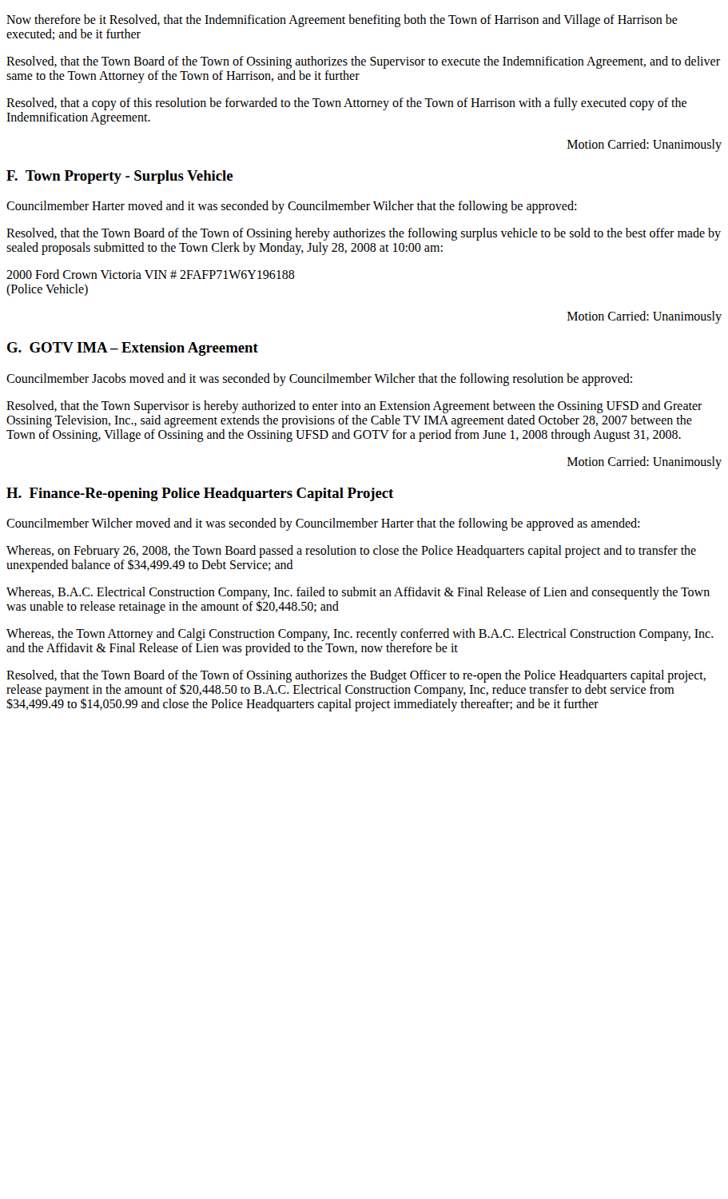Now therefore be it Resolved, that the Indemnification Agreement benefiting both the Town of Harrison and Village of Harrison be executed; and be it further
Resolved, that the Town Board of the Town of Ossining authorizes the Supervisor to execute the Indemnification Agreement, and to deliver same to the Town Attorney of the Town of Harrison, and be it further
Resolved, that a copy of this resolution be forwarded to the Town Attorney of the Town of Harrison with a fully executed copy of the Indemnification Agreement.
Motion Carried: Unanimously
F. Town Property - Surplus Vehicle
Councilmember Harter moved and it was seconded by Councilmember Wilcher that the following be approved:
Resolved, that the Town Board of the Town of Ossining hereby authorizes the following surplus vehicle to be sold to the best offer made by sealed proposals submitted to the Town Clerk by Monday, July 28, 2008 at 10:00 am:
2000 Ford Crown Victoria VIN # 2FAFP71W6Y196188
(Police Vehicle)
Motion Carried: Unanimously
G. GOTV IMA – Extension Agreement
Councilmember Jacobs moved and it was seconded by Councilmember Wilcher that the following resolution be approved:
Resolved, that the Town Supervisor is hereby authorized to enter into an Extension Agreement between the Ossining UFSD and Greater Ossining Television, Inc., said agreement extends the provisions of the Cable TV IMA agreement dated October 28, 2007 between the Town of Ossining, Village of Ossining and the Ossining UFSD and GOTV for a period from June 1, 2008 through August 31, 2008.
Motion Carried: Unanimously
H. Finance-Re-opening Police Headquarters Capital Project
Councilmember Wilcher moved and it was seconded by Councilmember Harter that the following be approved as amended:
Whereas, on February 26, 2008, the Town Board passed a resolution to close the Police Headquarters capital project and to transfer the unexpended balance of $34,499.49 to Debt Service; and
Whereas, B.A.C. Electrical Construction Company, Inc. failed to submit an Affidavit & Final Release of Lien and consequently the Town was unable to release retainage in the amount of $20,448.50; and
Whereas, the Town Attorney and Calgi Construction Company, Inc. recently conferred with B.A.C. Electrical Construction Company, Inc. and the Affidavit & Final Release of Lien was provided to the Town, now therefore be it
Resolved, that the Town Board of the Town of Ossining authorizes the Budget Officer to re-open the Police Headquarters capital project, release payment in the amount of $20,448.50 to B.A.C. Electrical Construction Company, Inc, reduce transfer to debt service from $34,499.49 to $14,050.99 and close the Police Headquarters capital project immediately thereafter; and be it further